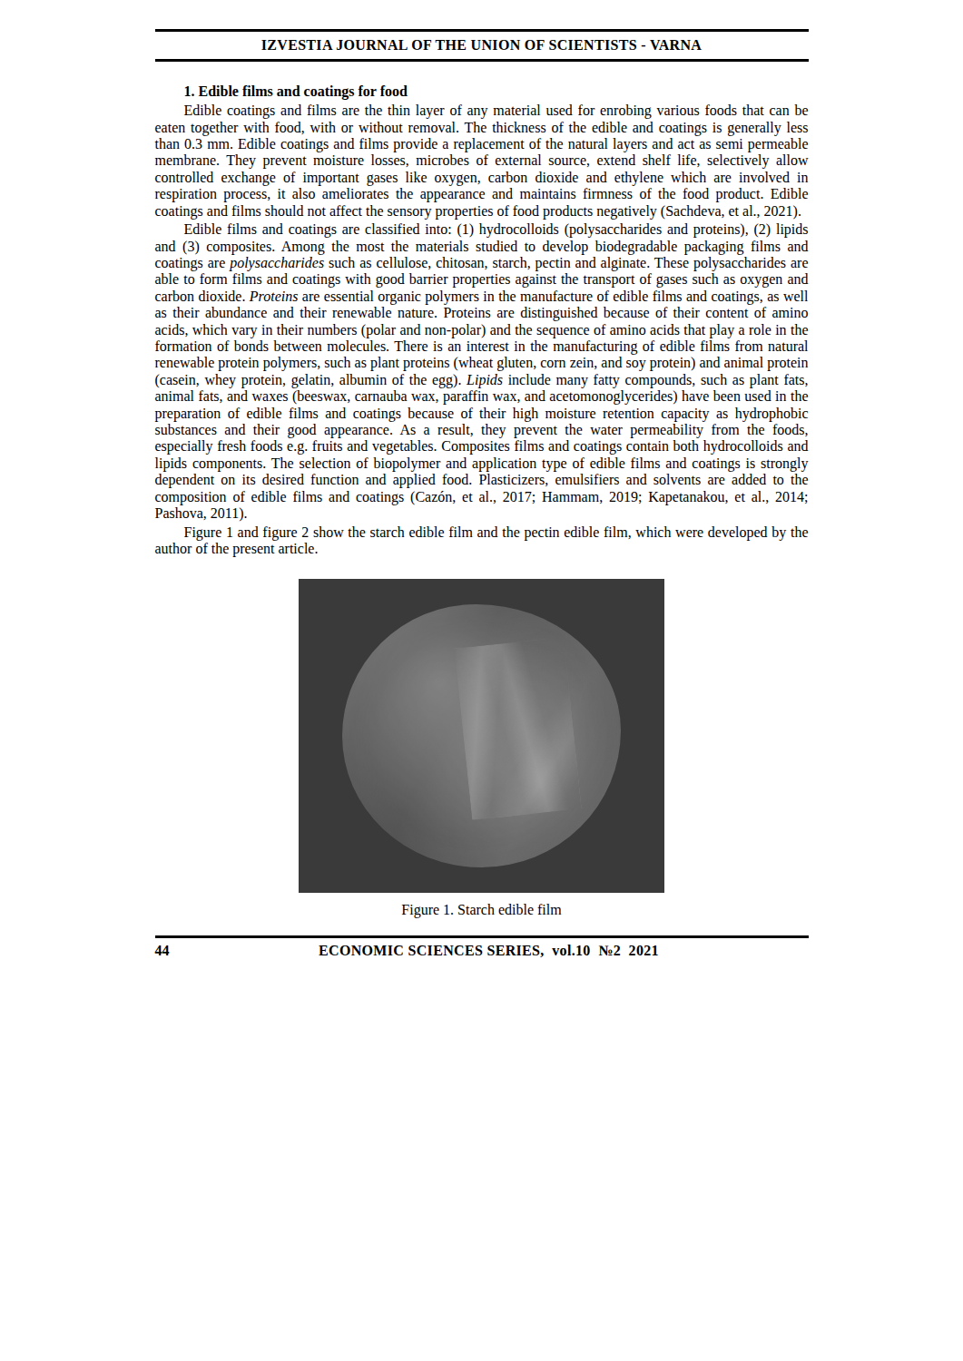IZVESTIA JOURNAL OF THE UNION OF SCIENTISTS - VARNA
1. Edible films and coatings for food
Edible coatings and films are the thin layer of any material used for enrobing various foods that can be eaten together with food, with or without removal. The thickness of the edible and coatings is generally less than 0.3 mm. Edible coatings and films provide a replacement of the natural layers and act as semi permeable membrane. They prevent moisture losses, microbes of external source, extend shelf life, selectively allow controlled exchange of important gases like oxygen, carbon dioxide and ethylene which are involved in respiration process, it also ameliorates the appearance and maintains firmness of the food product. Edible coatings and films should not affect the sensory properties of food products negatively (Sachdeva, et al., 2021).
Edible films and coatings are classified into: (1) hydrocolloids (polysaccharides and proteins), (2) lipids and (3) composites. Among the most the materials studied to develop biodegradable packaging films and coatings are polysaccharides such as cellulose, chitosan, starch, pectin and alginate. These polysaccharides are able to form films and coatings with good barrier properties against the transport of gases such as oxygen and carbon dioxide. Proteins are essential organic polymers in the manufacture of edible films and coatings, as well as their abundance and their renewable nature. Proteins are distinguished because of their content of amino acids, which vary in their numbers (polar and non-polar) and the sequence of amino acids that play a role in the formation of bonds between molecules. There is an interest in the manufacturing of edible films from natural renewable protein polymers, such as plant proteins (wheat gluten, corn zein, and soy protein) and animal protein (casein, whey protein, gelatin, albumin of the egg). Lipids include many fatty compounds, such as plant fats, animal fats, and waxes (beeswax, carnauba wax, paraffin wax, and acetomonoglycerides) have been used in the preparation of edible films and coatings because of their high moisture retention capacity as hydrophobic substances and their good appearance. As a result, they prevent the water permeability from the foods, especially fresh foods e.g. fruits and vegetables. Composites films and coatings contain both hydrocolloids and lipids components. The selection of biopolymer and application type of edible films and coatings is strongly dependent on its desired function and applied food. Plasticizers, emulsifiers and solvents are added to the composition of edible films and coatings (Cazón, et al., 2017; Hammam, 2019; Kapetanakou, et al., 2014; Pashova, 2011).
Figure 1 and figure 2 show the starch edible film and the pectin edible film, which were developed by the author of the present article.
Figure 1. Starch edible film
44 ECONOMIC SCIENCES SERIES, vol.10 №2 2021